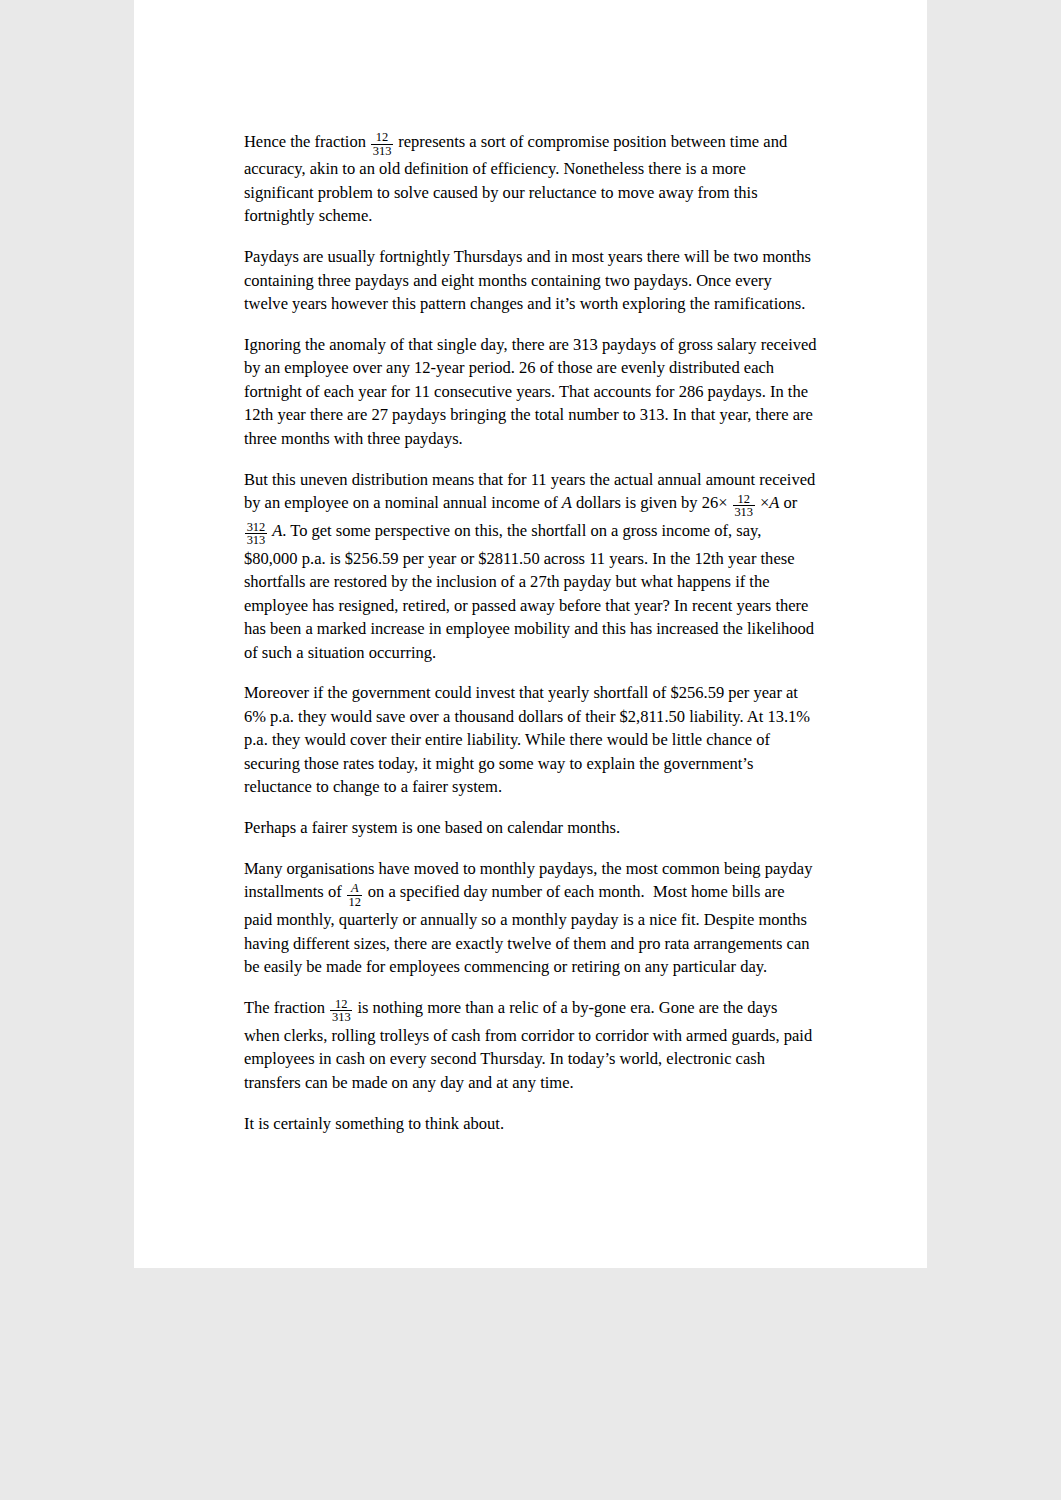Hence the fraction 12313 represents a sort of compromise position between time and accuracy, akin to an old definition of efficiency. Nonetheless there is a more significant problem to solve caused by our reluctance to move away from this fortnightly scheme.
Paydays are usually fortnightly Thursdays and in most years there will be two months containing three paydays and eight months containing two paydays. Once every twelve years however this pattern changes and it’s worth exploring the ramifications.
Ignoring the anomaly of that single day, there are 313 paydays of gross salary received by an employee over any 12-year period. 26 of those are evenly distributed each fortnight of each year for 11 consecutive years. That accounts for 286 paydays. In the 12th year there are 27 paydays bringing the total number to 313. In that year, there are three months with three paydays.
But this uneven distribution means that for 11 years the actual annual amount received by an employee on a nominal annual income of A dollars is given by 26× 12313 ×A or 312313 A. To get some perspective on this, the shortfall on a gross income of, say, $80,000 p.a. is $256.59 per year or $2811.50 across 11 years. In the 12th year these shortfalls are restored by the inclusion of a 27th payday but what happens if the employee has resigned, retired, or passed away before that year? In recent years there has been a marked increase in employee mobility and this has increased the likelihood of such a situation occurring.
Moreover if the government could invest that yearly shortfall of $256.59 per year at 6% p.a. they would save over a thousand dollars of their $2,811.50 liability. At 13.1% p.a. they would cover their entire liability. While there would be little chance of securing those rates today, it might go some way to explain the government’s reluctance to change to a fairer system.
Perhaps a fairer system is one based on calendar months.
Many organisations have moved to monthly paydays, the most common being payday installments of A 12 on a specified day number of each month. Most home bills are paid monthly, quarterly or annually so a monthly payday is a nice fit. Despite months having different sizes, there are exactly twelve of them and pro rata arrangements can be easily be made for employees commencing or retiring on any particular day.
The fraction 12313 is nothing more than a relic of a by-gone era. Gone are the days when clerks, rolling trolleys of cash from corridor to corridor with armed guards, paid employees in cash on every second Thursday. In today’s world, electronic cash transfers can be made on any day and at any time.
It is certainly something to think about.